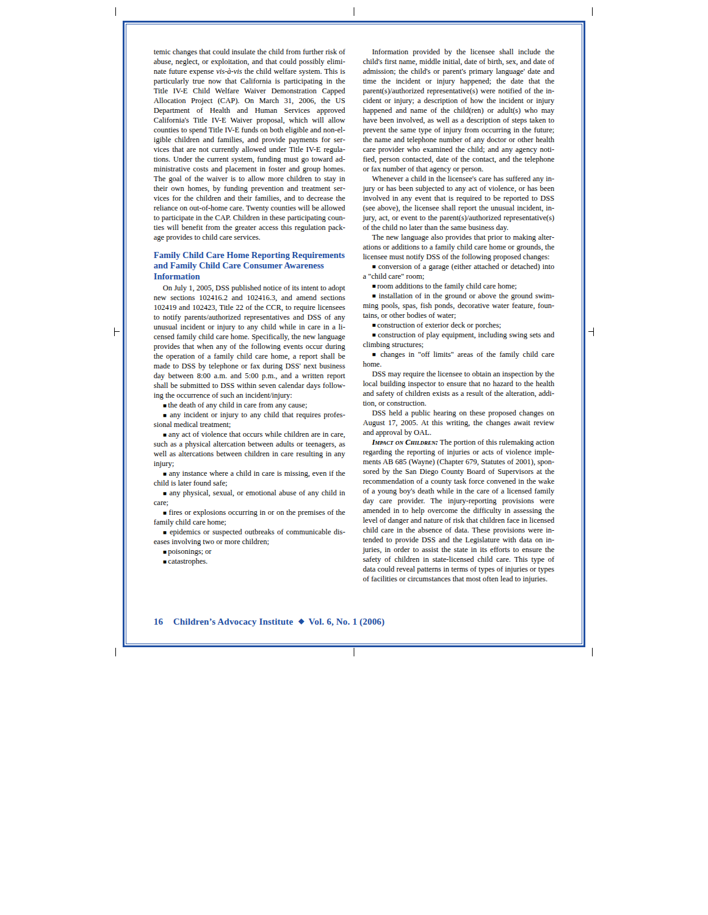temic changes that could insulate the child from further risk of abuse, neglect, or exploitation, and that could possibly eliminate future expense vis-à-vis the child welfare system. This is particularly true now that California is participating in the Title IV-E Child Welfare Waiver Demonstration Capped Allocation Project (CAP). On March 31, 2006, the US Department of Health and Human Services approved California's Title IV-E Waiver proposal, which will allow counties to spend Title IV-E funds on both eligible and non-eligible children and families, and provide payments for services that are not currently allowed under Title IV-E regulations. Under the current system, funding must go toward administrative costs and placement in foster and group homes. The goal of the waiver is to allow more children to stay in their own homes, by funding prevention and treatment services for the children and their families, and to decrease the reliance on out-of-home care. Twenty counties will be allowed to participate in the CAP. Children in these participating counties will benefit from the greater access this regulation package provides to child care services.
Family Child Care Home Reporting Requirements and Family Child Care Consumer Awareness Information
On July 1, 2005, DSS published notice of its intent to adopt new sections 102416.2 and 102416.3, and amend sections 102419 and 102423, Title 22 of the CCR, to require licensees to notify parents/authorized representatives and DSS of any unusual incident or injury to any child while in care in a licensed family child care home. Specifically, the new language provides that when any of the following events occur during the operation of a family child care home, a report shall be made to DSS by telephone or fax during DSS' next business day between 8:00 a.m. and 5:00 p.m., and a written report shall be submitted to DSS within seven calendar days following the occurrence of such an incident/injury:
the death of any child in care from any cause;
any incident or injury to any child that requires professional medical treatment;
any act of violence that occurs while children are in care, such as a physical altercation between adults or teenagers, as well as altercations between children in care resulting in any injury;
any instance where a child in care is missing, even if the child is later found safe;
any physical, sexual, or emotional abuse of any child in care;
fires or explosions occurring in or on the premises of the family child care home;
epidemics or suspected outbreaks of communicable diseases involving two or more children;
poisonings; or
catastrophes.
Information provided by the licensee shall include the child's first name, middle initial, date of birth, sex, and date of admission; the child's or parent's primary language' date and time the incident or injury happened; the date that the parent(s)/authorized representative(s) were notified of the incident or injury; a description of how the incident or injury happened and name of the child(ren) or adult(s) who may have been involved, as well as a description of steps taken to prevent the same type of injury from occurring in the future; the name and telephone number of any doctor or other health care provider who examined the child; and any agency notified, person contacted, date of the contact, and the telephone or fax number of that agency or person.
Whenever a child in the licensee's care has suffered any injury or has been subjected to any act of violence, or has been involved in any event that is required to be reported to DSS (see above), the licensee shall report the unusual incident, injury, act, or event to the parent(s)/authorized representative(s) of the child no later than the same business day.
The new language also provides that prior to making alterations or additions to a family child care home or grounds, the licensee must notify DSS of the following proposed changes:
conversion of a garage (either attached or detached) into a "child care" room;
room additions to the family child care home;
installation of in the ground or above the ground swimming pools, spas, fish ponds, decorative water feature, fountains, or other bodies of water;
construction of exterior deck or porches;
construction of play equipment, including swing sets and climbing structures;
changes in "off limits" areas of the family child care home.
DSS may require the licensee to obtain an inspection by the local building inspector to ensure that no hazard to the health and safety of children exists as a result of the alteration, addition, or construction.
DSS held a public hearing on these proposed changes on August 17, 2005. At this writing, the changes await review and approval by OAL.
Impact on Children: The portion of this rulemaking action regarding the reporting of injuries or acts of violence implements AB 685 (Wayne) (Chapter 679, Statutes of 2001), sponsored by the San Diego County Board of Supervisors at the recommendation of a county task force convened in the wake of a young boy's death while in the care of a licensed family day care provider. The injury-reporting provisions were amended in to help overcome the difficulty in assessing the level of danger and nature of risk that children face in licensed child care in the absence of data. These provisions were intended to provide DSS and the Legislature with data on injuries, in order to assist the state in its efforts to ensure the safety of children in state-licensed child care. This type of data could reveal patterns in terms of types of injuries or types of facilities or circumstances that most often lead to injuries.
16 Children’s Advocacy Institute ◆ Vol. 6, No. 1 (2006)